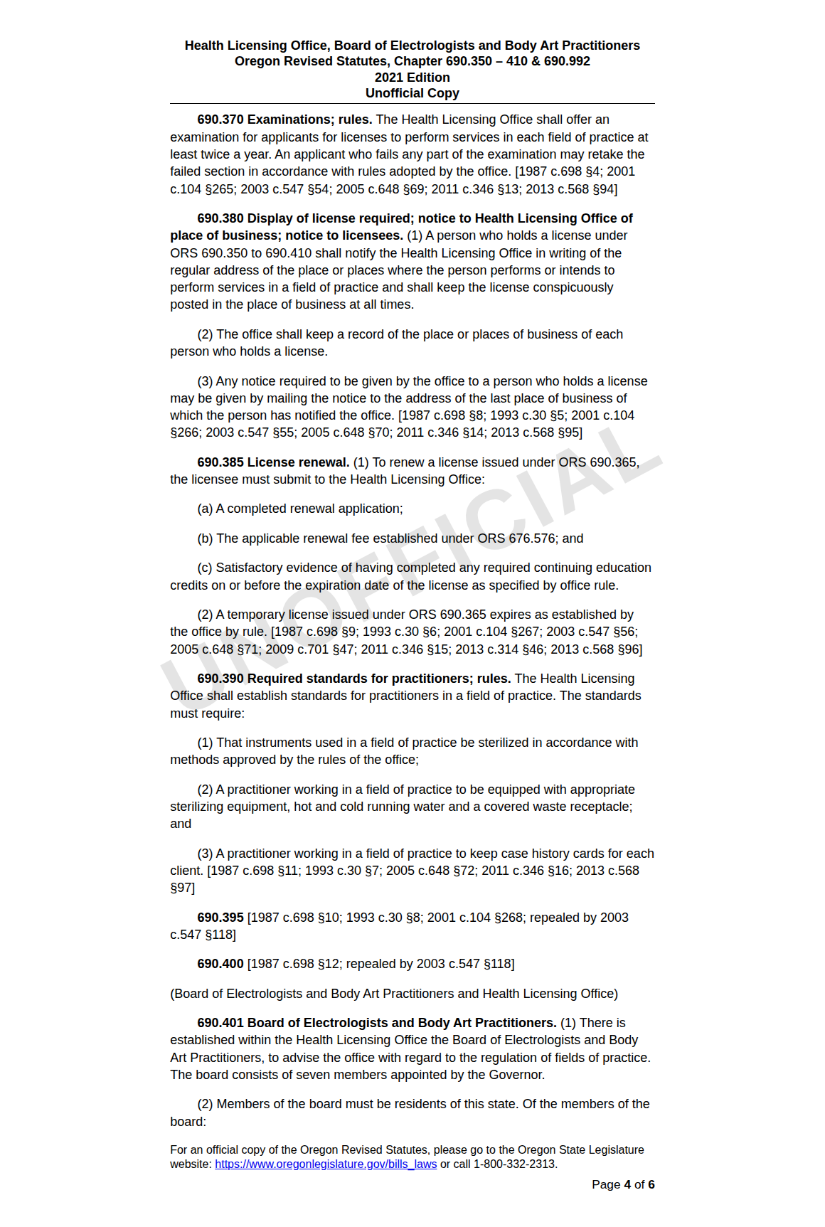UNOFFICIAL
Health Licensing Office, Board of Electrologists and Body Art Practitioners
Oregon Revised Statutes, Chapter 690.350 – 410 & 690.992
2021 Edition
Unofficial Copy
690.370 Examinations; rules. The Health Licensing Office shall offer an examination for applicants for licenses to perform services in each field of practice at least twice a year. An applicant who fails any part of the examination may retake the failed section in accordance with rules adopted by the office. [1987 c.698 §4; 2001 c.104 §265; 2003 c.547 §54; 2005 c.648 §69; 2011 c.346 §13; 2013 c.568 §94]
690.380 Display of license required; notice to Health Licensing Office of place of business; notice to licensees. (1) A person who holds a license under ORS 690.350 to 690.410 shall notify the Health Licensing Office in writing of the regular address of the place or places where the person performs or intends to perform services in a field of practice and shall keep the license conspicuously posted in the place of business at all times.
(2) The office shall keep a record of the place or places of business of each person who holds a license.
(3) Any notice required to be given by the office to a person who holds a license may be given by mailing the notice to the address of the last place of business of which the person has notified the office. [1987 c.698 §8; 1993 c.30 §5; 2001 c.104 §266; 2003 c.547 §55; 2005 c.648 §70; 2011 c.346 §14; 2013 c.568 §95]
690.385 License renewal. (1) To renew a license issued under ORS 690.365, the licensee must submit to the Health Licensing Office:
(a) A completed renewal application;
(b) The applicable renewal fee established under ORS 676.576; and
(c) Satisfactory evidence of having completed any required continuing education credits on or before the expiration date of the license as specified by office rule.
(2) A temporary license issued under ORS 690.365 expires as established by the office by rule. [1987 c.698 §9; 1993 c.30 §6; 2001 c.104 §267; 2003 c.547 §56; 2005 c.648 §71; 2009 c.701 §47; 2011 c.346 §15; 2013 c.314 §46; 2013 c.568 §96]
690.390 Required standards for practitioners; rules. The Health Licensing Office shall establish standards for practitioners in a field of practice. The standards must require:
(1) That instruments used in a field of practice be sterilized in accordance with methods approved by the rules of the office;
(2) A practitioner working in a field of practice to be equipped with appropriate sterilizing equipment, hot and cold running water and a covered waste receptacle; and
(3) A practitioner working in a field of practice to keep case history cards for each client. [1987 c.698 §11; 1993 c.30 §7; 2005 c.648 §72; 2011 c.346 §16; 2013 c.568 §97]
690.395 [1987 c.698 §10; 1993 c.30 §8; 2001 c.104 §268; repealed by 2003 c.547 §118]
690.400 [1987 c.698 §12; repealed by 2003 c.547 §118]
(Board of Electrologists and Body Art Practitioners and Health Licensing Office)
690.401 Board of Electrologists and Body Art Practitioners. (1) There is established within the Health Licensing Office the Board of Electrologists and Body Art Practitioners, to advise the office with regard to the regulation of fields of practice. The board consists of seven members appointed by the Governor.
(2) Members of the board must be residents of this state. Of the members of the board:
For an official copy of the Oregon Revised Statutes, please go to the Oregon State Legislature website: https://www.oregonlegislature.gov/bills_laws or call 1-800-332-2313.
Page 4 of 6